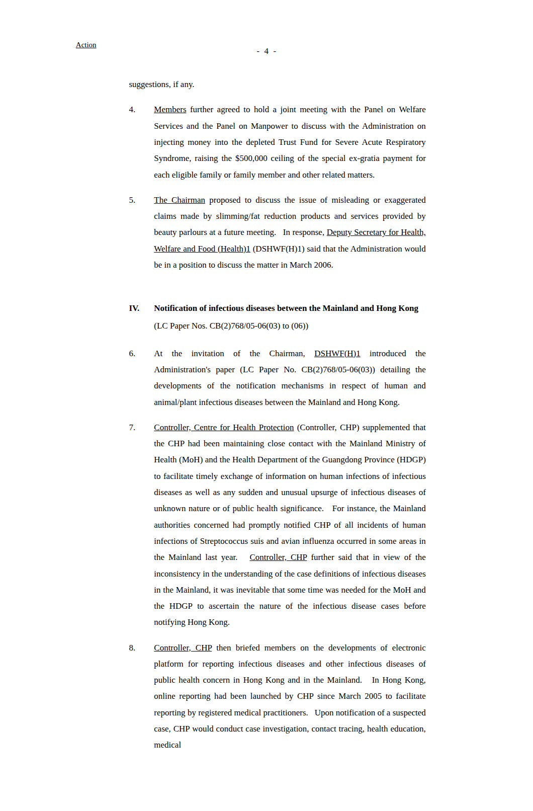Action
- 4 -
suggestions, if any.
4. Members further agreed to hold a joint meeting with the Panel on Welfare Services and the Panel on Manpower to discuss with the Administration on injecting money into the depleted Trust Fund for Severe Acute Respiratory Syndrome, raising the $500,000 ceiling of the special ex-gratia payment for each eligible family or family member and other related matters.
5. The Chairman proposed to discuss the issue of misleading or exaggerated claims made by slimming/fat reduction products and services provided by beauty parlours at a future meeting. In response, Deputy Secretary for Health, Welfare and Food (Health)1 (DSHWF(H)1) said that the Administration would be in a position to discuss the matter in March 2006.
IV. Notification of infectious diseases between the Mainland and Hong Kong
(LC Paper Nos. CB(2)768/05-06(03) to (06))
6. At the invitation of the Chairman, DSHWF(H)1 introduced the Administration's paper (LC Paper No. CB(2)768/05-06(03)) detailing the developments of the notification mechanisms in respect of human and animal/plant infectious diseases between the Mainland and Hong Kong.
7. Controller, Centre for Health Protection (Controller, CHP) supplemented that the CHP had been maintaining close contact with the Mainland Ministry of Health (MoH) and the Health Department of the Guangdong Province (HDGP) to facilitate timely exchange of information on human infections of infectious diseases as well as any sudden and unusual upsurge of infectious diseases of unknown nature or of public health significance. For instance, the Mainland authorities concerned had promptly notified CHP of all incidents of human infections of Streptococcus suis and avian influenza occurred in some areas in the Mainland last year. Controller, CHP further said that in view of the inconsistency in the understanding of the case definitions of infectious diseases in the Mainland, it was inevitable that some time was needed for the MoH and the HDGP to ascertain the nature of the infectious disease cases before notifying Hong Kong.
8. Controller, CHP then briefed members on the developments of electronic platform for reporting infectious diseases and other infectious diseases of public health concern in Hong Kong and in the Mainland. In Hong Kong, online reporting had been launched by CHP since March 2005 to facilitate reporting by registered medical practitioners. Upon notification of a suspected case, CHP would conduct case investigation, contact tracing, health education, medical